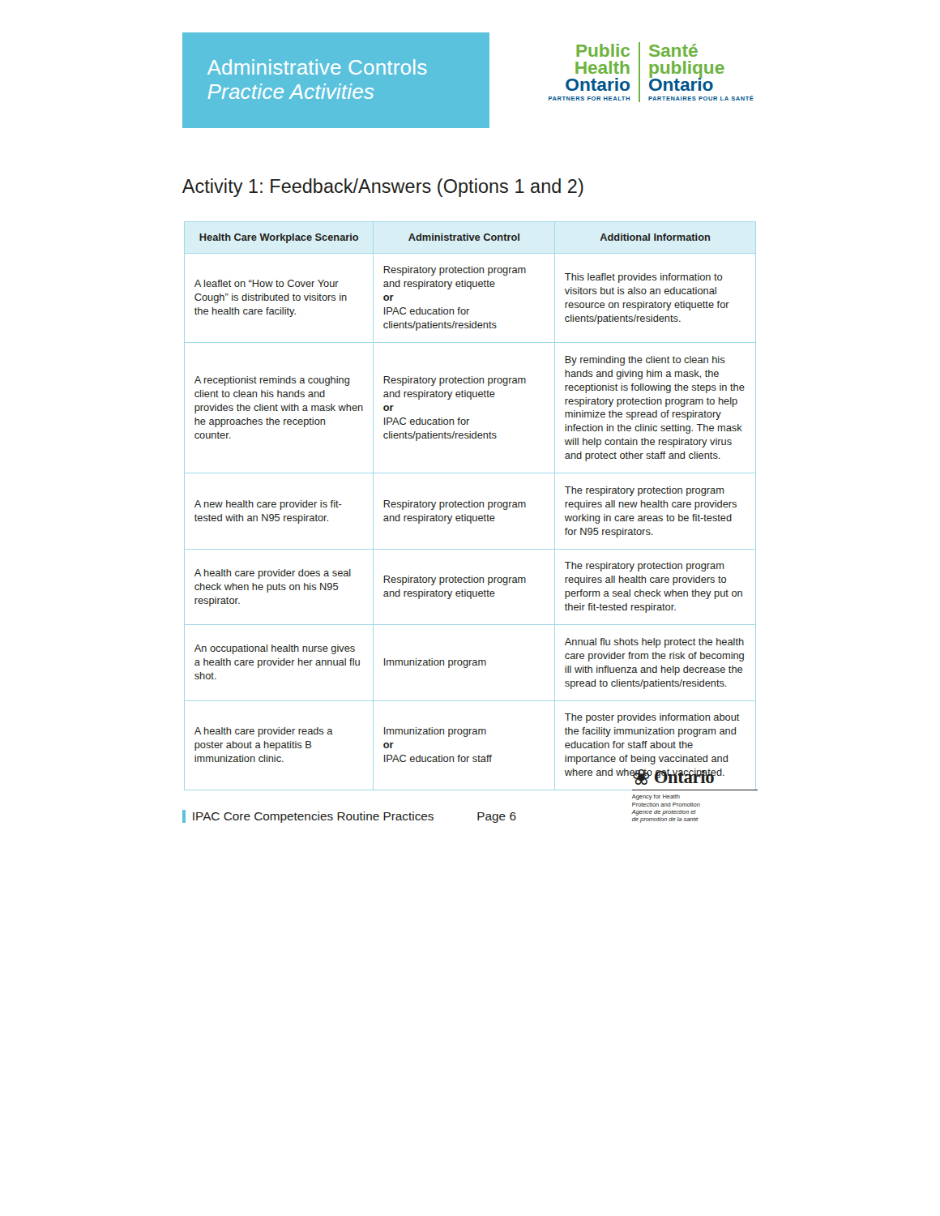Administrative Controls
Practice Activities
Public Health Ontario PARTNERS FOR HEALTH
Santé publique Ontario PARTENAIRES POUR LA SANTÉ
Activity 1: Feedback/Answers (Options 1 and 2)
| Health Care Workplace Scenario | Administrative Control | Additional Information |
| --- | --- | --- |
| A leaflet on “How to Cover Your Cough” is distributed to visitors in the health care facility. | Respiratory protection program and respiratory etiquette or IPAC education for clients/patients/residents | This leaflet provides information to visitors but is also an educational resource on respiratory etiquette for clients/patients/residents. |
| A receptionist reminds a coughing client to clean his hands and provides the client with a mask when he approaches the reception counter. | Respiratory protection program and respiratory etiquette or IPAC education for clients/patients/residents | By reminding the client to clean his hands and giving him a mask, the receptionist is following the steps in the respiratory protection program to help minimize the spread of respiratory infection in the clinic setting. The mask will help contain the respiratory virus and protect other staff and clients. |
| A new health care provider is fit-tested with an N95 respirator. | Respiratory protection program and respiratory etiquette | The respiratory protection program requires all new health care providers working in care areas to be fit-tested for N95 respirators. |
| A health care provider does a seal check when he puts on his N95 respirator. | Respiratory protection program and respiratory etiquette | The respiratory protection program requires all health care providers to perform a seal check when they put on their fit-tested respirator. |
| An occupational health nurse gives a health care provider her annual flu shot. | Immunization program | Annual flu shots help protect the health care provider from the risk of becoming ill with influenza and help decrease the spread to clients/patients/residents. |
| A health care provider reads a poster about a hepatitis B immunization clinic. | Immunization program or IPAC education for staff | The poster provides information about the facility immunization program and education for staff about the importance of being vaccinated and where and when to get vaccinated. |
IPAC Core Competencies Routine Practices Page 6
❀ Ontario
Agency for Health
Protection and Promotion
Agence de protection et
de promotion de la santé